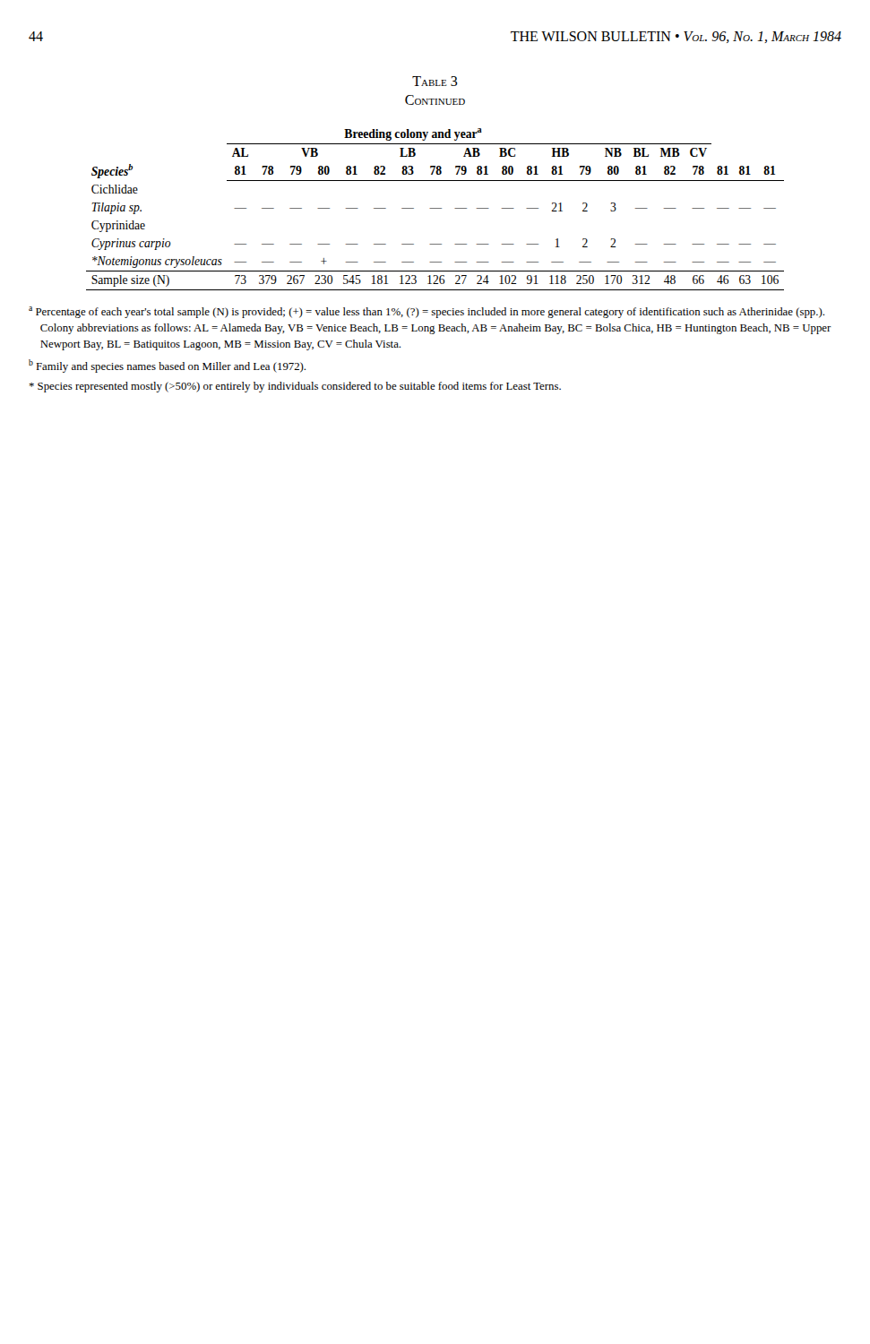44 THE WILSON BULLETIN • Vol. 96, No. 1, March 1984
Table 3
Continued
| Species b | Breeding colony and year a |
| --- | --- |
| AL | VB | LB | AB | BC | HB | NB | BL | MB | CV |
| 81 | 78 | 79 | 80 | 81 | 82 | 83 | 78 | 79 | 81 | 80 | 81 | 81 | 79 | 80 | 81 | 82 | 78 | 81 | 81 | 81 |
| Cichlidae |
| Tilapia sp. | — | — | — | — | — | — | — | — | — | — | — | — | 21 | 2 | 3 | — | — | — | — | — | — |
| Cyprinidae |
| Cyprinus carpio | — | — | — | — | — | — | — | — | — | — | — | — | 1 | 2 | 2 | — | — | — | — | — | — |
| *Notemigonus crysoleucas | — | — | — | + | — | — | — | — | — | — | — | — | — | — | — | — | — | — | — | — | — |
| Sample size (N) | 73 | 379 | 267 | 230 | 545 | 181 | 123 | 126 | 27 | 24 | 102 | 91 | 118 | 250 | 170 | 312 | 48 | 66 | 46 | 63 | 106 |
a Percentage of each year's total sample (N) is provided; (+) = value less than 1%, (?) = species included in more general category of identification such as Atherinidae (spp.). Colony abbreviations as follows: AL = Alameda Bay, VB = Venice Beach, LB = Long Beach, AB = Anaheim Bay, BC = Bolsa Chica, HB = Huntington Beach, NB = Upper Newport Bay, BL = Batiquitos Lagoon, MB = Mission Bay, CV = Chula Vista.
b Family and species names based on Miller and Lea (1972).
* Species represented mostly (>50%) or entirely by individuals considered to be suitable food items for Least Terns.